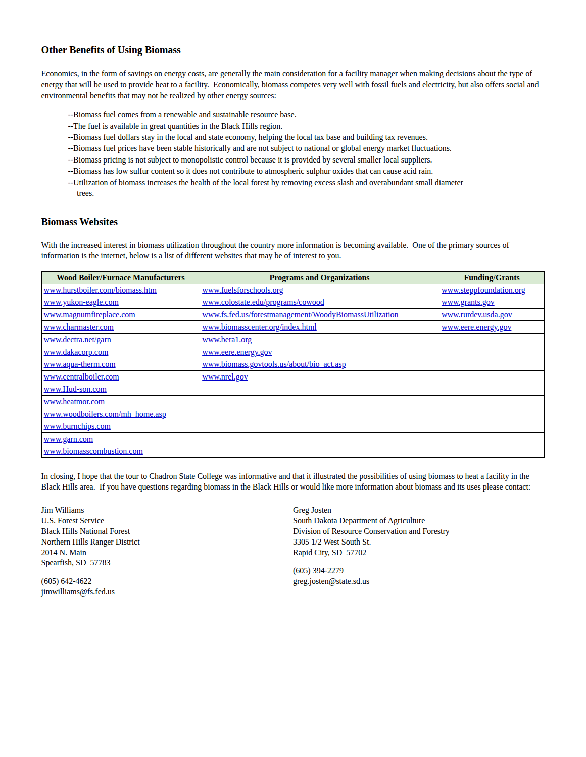Other Benefits of Using Biomass
Economics, in the form of savings on energy costs, are generally the main consideration for a facility manager when making decisions about the type of energy that will be used to provide heat to a facility. Economically, biomass competes very well with fossil fuels and electricity, but also offers social and environmental benefits that may not be realized by other energy sources:
--Biomass fuel comes from a renewable and sustainable resource base.
--The fuel is available in great quantities in the Black Hills region.
--Biomass fuel dollars stay in the local and state economy, helping the local tax base and building tax revenues.
--Biomass fuel prices have been stable historically and are not subject to national or global energy market fluctuations.
--Biomass pricing is not subject to monopolistic control because it is provided by several smaller local suppliers.
--Biomass has low sulfur content so it does not contribute to atmospheric sulphur oxides that can cause acid rain.
--Utilization of biomass increases the health of the local forest by removing excess slash and overabundant small diameter
trees.
Biomass Websites
With the increased interest in biomass utilization throughout the country more information is becoming available. One of the primary sources of information is the internet, below is a list of different websites that may be of interest to you.
| Wood Boiler/Furnace Manufacturers | Programs and Organizations | Funding/Grants |
| --- | --- | --- |
| www.hurstboiler.com/biomass.htm | www.fuelsforschools.org | www.steppfoundation.org |
| www.yukon-eagle.com | www.colostate.edu/programs/cowood | www.grants.gov |
| www.magnumfireplace.com | www.fs.fed.us/forestmanagement/WoodyBiomassUtilization | www.rurdev.usda.gov |
| www.charmaster.com | www.biomasscenter.org/index.html | www.eere.energy.gov |
| www.dectra.net/garn | www.bera1.org | |
| www.dakacorp.com | www.eere.energy.gov | |
| www.aqua-therm.com | www.biomass.govtools.us/about/bio_act.asp | |
| www.centralboiler.com | www.nrel.gov | |
| www.Hud-son.com | | |
| www.heatmor.com | | |
| www.woodboilers.com/mh_home.asp | | |
| www.burnchips.com | | |
| www.garn.com | | |
| www.biomasscombustion.com | | |
In closing, I hope that the tour to Chadron State College was informative and that it illustrated the possibilities of using biomass to heat a facility in the Black Hills area. If you have questions regarding biomass in the Black Hills or would like more information about biomass and its uses please contact:
| Jim Williams U.S. Forest Service Black Hills National Forest Northern Hills Ranger District 2014 N. Main Spearfish, SD 57783 (605) 642-4622 jimwilliams@fs.fed.us | Greg Josten South Dakota Department of Agriculture Division of Resource Conservation and Forestry 3305 1/2 West South St. Rapid City, SD 57702 (605) 394-2279 greg.josten@state.sd.us |